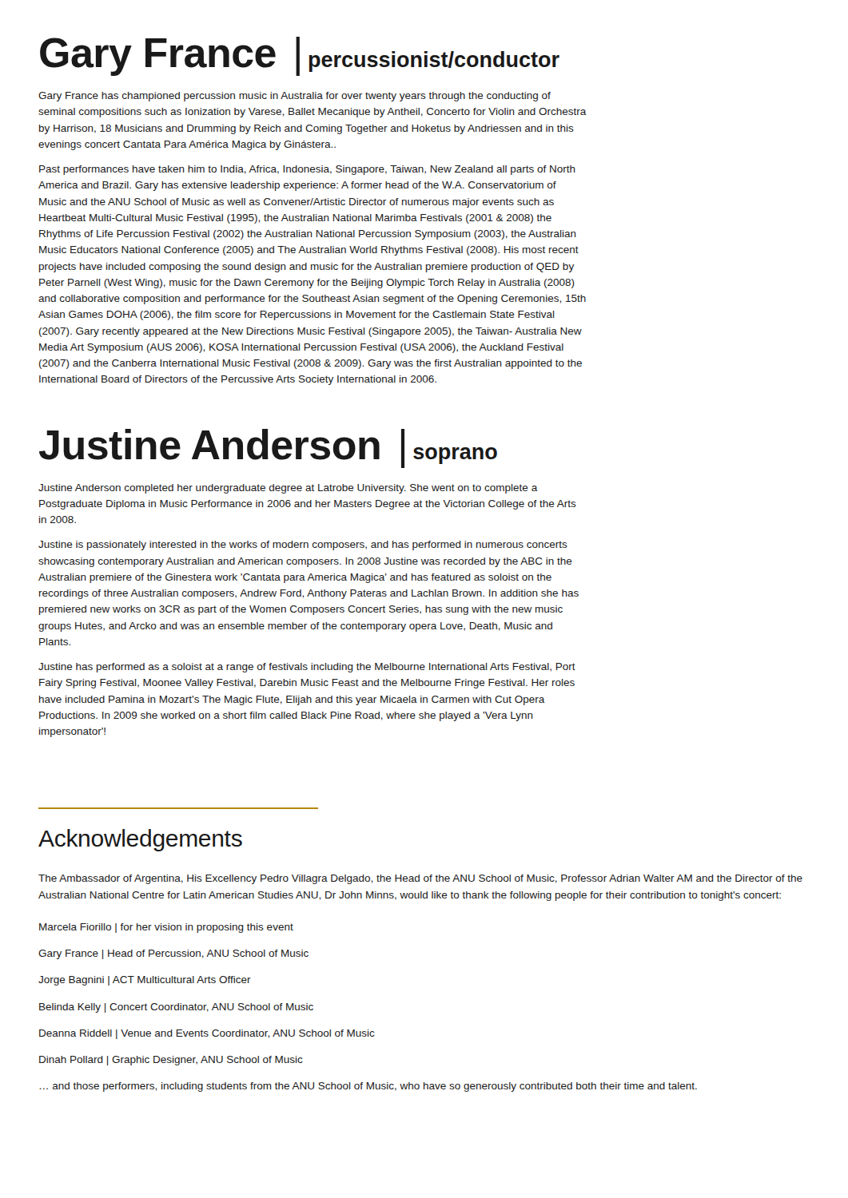Gary France |percussionist/conductor
Gary France has championed percussion music in Australia for over twenty years through the conducting of seminal compositions such as Ionization by Varese, Ballet Mecanique by Antheil, Concerto for Violin and Orchestra by Harrison, 18 Musicians and Drumming by Reich and Coming Together and Hoketus by Andriessen and in this evenings concert Cantata Para América Magica by Ginástera..
Past performances have taken him to India, Africa, Indonesia, Singapore, Taiwan, New Zealand all parts of North America and Brazil. Gary has extensive leadership experience: A former head of the W.A. Conservatorium of Music and the ANU School of Music as well as Convener/Artistic Director of numerous major events such as Heartbeat Multi-Cultural Music Festival (1995), the Australian National Marimba Festivals (2001 & 2008) the Rhythms of Life Percussion Festival (2002) the Australian National Percussion Symposium (2003), the Australian Music Educators National Conference (2005) and The Australian World Rhythms Festival (2008). His most recent projects have included composing the sound design and music for the Australian premiere production of QED by Peter Parnell (West Wing), music for the Dawn Ceremony for the Beijing Olympic Torch Relay in Australia (2008) and collaborative composition and performance for the Southeast Asian segment of the Opening Ceremonies, 15th Asian Games DOHA (2006), the film score for Repercussions in Movement for the Castlemain State Festival (2007). Gary recently appeared at the New Directions Music Festival (Singapore 2005), the Taiwan- Australia New Media Art Symposium (AUS 2006), KOSA International Percussion Festival (USA 2006), the Auckland Festival (2007) and the Canberra International Music Festival (2008 & 2009). Gary was the first Australian appointed to the International Board of Directors of the Percussive Arts Society International in 2006.
Justine Anderson |soprano
Justine Anderson completed her undergraduate degree at Latrobe University. She went on to complete a Postgraduate Diploma in Music Performance in 2006 and her Masters Degree at the Victorian College of the Arts in 2008.
Justine is passionately interested in the works of modern composers, and has performed in numerous concerts showcasing contemporary Australian and American composers. In 2008 Justine was recorded by the ABC in the Australian premiere of the Ginestera work 'Cantata para America Magica' and has featured as soloist on the recordings of three Australian composers, Andrew Ford, Anthony Pateras and Lachlan Brown. In addition she has premiered new works on 3CR as part of the Women Composers Concert Series, has sung with the new music groups Hutes, and Arcko and was an ensemble member of the contemporary opera Love, Death, Music and Plants.
Justine has performed as a soloist at a range of festivals including the Melbourne International Arts Festival, Port Fairy Spring Festival, Moonee Valley Festival, Darebin Music Feast and the Melbourne Fringe Festival. Her roles have included Pamina in Mozart's The Magic Flute, Elijah and this year Micaela in Carmen with Cut Opera Productions. In 2009 she worked on a short film called Black Pine Road, where she played a 'Vera Lynn impersonator'!
Acknowledgements
The Ambassador of Argentina, His Excellency Pedro Villagra Delgado, the Head of the ANU School of Music, Professor Adrian Walter AM and the Director of the Australian National Centre for Latin American Studies ANU, Dr John Minns, would like to thank the following people for their contribution to tonight's concert:
Marcela Fiorillo | for her vision in proposing this event
Gary France | Head of Percussion, ANU School of Music
Jorge Bagnini | ACT Multicultural Arts Officer
Belinda Kelly | Concert Coordinator, ANU School of Music
Deanna Riddell | Venue and Events Coordinator, ANU School of Music
Dinah Pollard | Graphic Designer, ANU School of Music
… and those performers, including students from the ANU School of Music, who have so generously contributed both their time and talent.